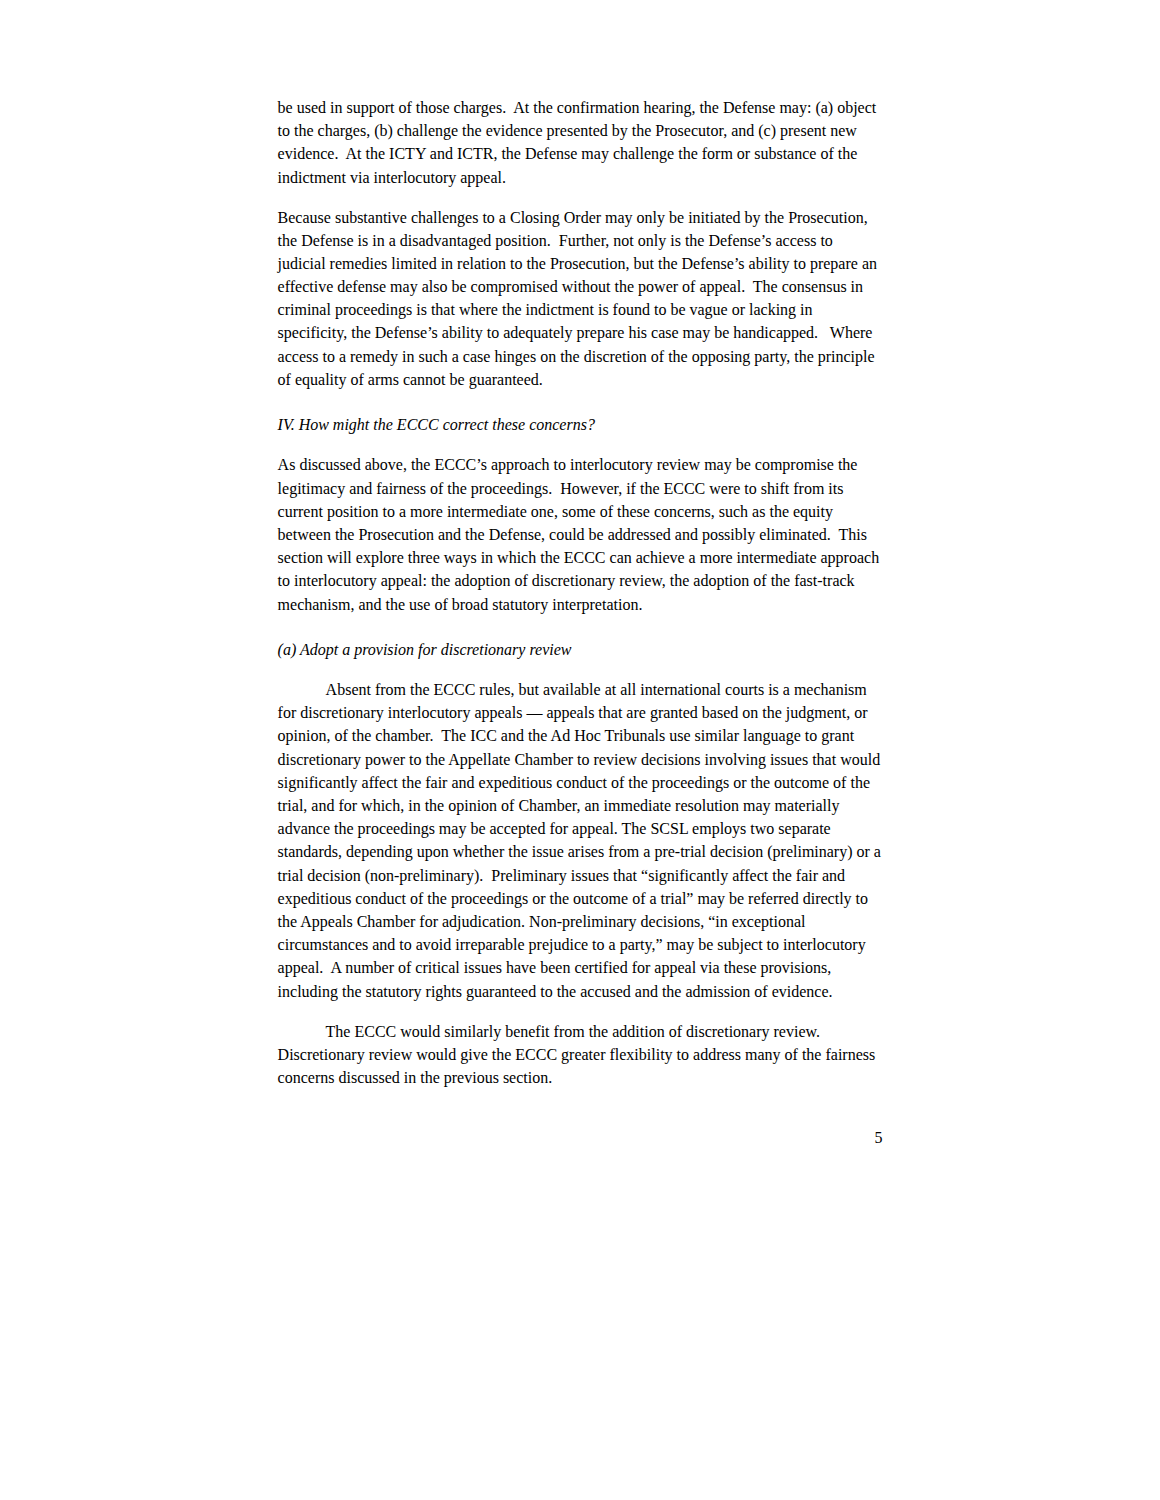be used in support of those charges. At the confirmation hearing, the Defense may: (a) object to the charges, (b) challenge the evidence presented by the Prosecutor, and (c) present new evidence. At the ICTY and ICTR, the Defense may challenge the form or substance of the indictment via interlocutory appeal.
Because substantive challenges to a Closing Order may only be initiated by the Prosecution, the Defense is in a disadvantaged position. Further, not only is the Defense’s access to judicial remedies limited in relation to the Prosecution, but the Defense’s ability to prepare an effective defense may also be compromised without the power of appeal. The consensus in criminal proceedings is that where the indictment is found to be vague or lacking in specificity, the Defense’s ability to adequately prepare his case may be handicapped. Where access to a remedy in such a case hinges on the discretion of the opposing party, the principle of equality of arms cannot be guaranteed.
IV. How might the ECCC correct these concerns?
As discussed above, the ECCC’s approach to interlocutory review may be compromise the legitimacy and fairness of the proceedings. However, if the ECCC were to shift from its current position to a more intermediate one, some of these concerns, such as the equity between the Prosecution and the Defense, could be addressed and possibly eliminated. This section will explore three ways in which the ECCC can achieve a more intermediate approach to interlocutory appeal: the adoption of discretionary review, the adoption of the fast-track mechanism, and the use of broad statutory interpretation.
(a) Adopt a provision for discretionary review
Absent from the ECCC rules, but available at all international courts is a mechanism for discretionary interlocutory appeals — appeals that are granted based on the judgment, or opinion, of the chamber. The ICC and the Ad Hoc Tribunals use similar language to grant discretionary power to the Appellate Chamber to review decisions involving issues that would significantly affect the fair and expeditious conduct of the proceedings or the outcome of the trial, and for which, in the opinion of Chamber, an immediate resolution may materially advance the proceedings may be accepted for appeal. The SCSL employs two separate standards, depending upon whether the issue arises from a pre-trial decision (preliminary) or a trial decision (non-preliminary). Preliminary issues that “significantly affect the fair and expeditious conduct of the proceedings or the outcome of a trial” may be referred directly to the Appeals Chamber for adjudication. Non-preliminary decisions, “in exceptional circumstances and to avoid irreparable prejudice to a party,” may be subject to interlocutory appeal. A number of critical issues have been certified for appeal via these provisions, including the statutory rights guaranteed to the accused and the admission of evidence.
The ECCC would similarly benefit from the addition of discretionary review. Discretionary review would give the ECCC greater flexibility to address many of the fairness concerns discussed in the previous section.
5